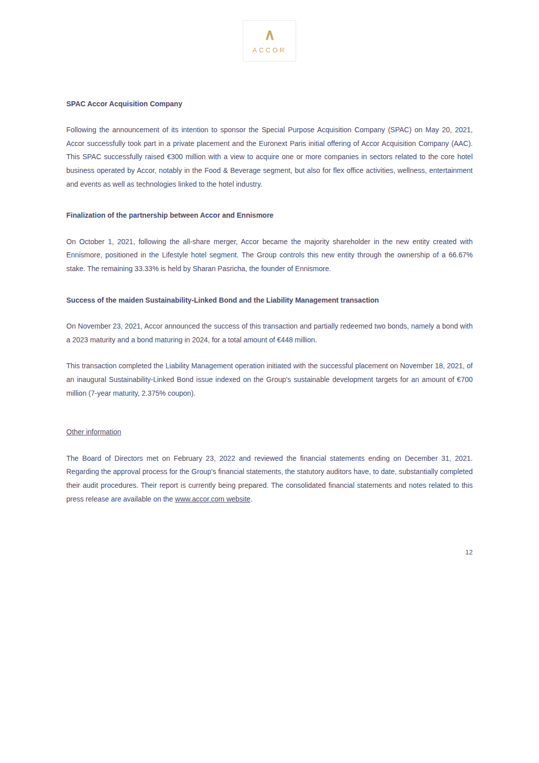∧
ACCOR
SPAC Accor Acquisition Company
Following the announcement of its intention to sponsor the Special Purpose Acquisition Company (SPAC) on May 20, 2021, Accor successfully took part in a private placement and the Euronext Paris initial offering of Accor Acquisition Company (AAC). This SPAC successfully raised €300 million with a view to acquire one or more companies in sectors related to the core hotel business operated by Accor, notably in the Food & Beverage segment, but also for flex office activities, wellness, entertainment and events as well as technologies linked to the hotel industry.
Finalization of the partnership between Accor and Ennismore
On October 1, 2021, following the all-share merger, Accor became the majority shareholder in the new entity created with Ennismore, positioned in the Lifestyle hotel segment. The Group controls this new entity through the ownership of a 66.67% stake. The remaining 33.33% is held by Sharan Pasricha, the founder of Ennismore.
Success of the maiden Sustainability-Linked Bond and the Liability Management transaction
On November 23, 2021, Accor announced the success of this transaction and partially redeemed two bonds, namely a bond with a 2023 maturity and a bond maturing in 2024, for a total amount of €448 million.
This transaction completed the Liability Management operation initiated with the successful placement on November 18, 2021, of an inaugural Sustainability-Linked Bond issue indexed on the Group's sustainable development targets for an amount of €700 million (7-year maturity, 2.375% coupon).
Other information
The Board of Directors met on February 23, 2022 and reviewed the financial statements ending on December 31, 2021. Regarding the approval process for the Group's financial statements, the statutory auditors have, to date, substantially completed their audit procedures. Their report is currently being prepared. The consolidated financial statements and notes related to this press release are available on the www.accor.com website.
12